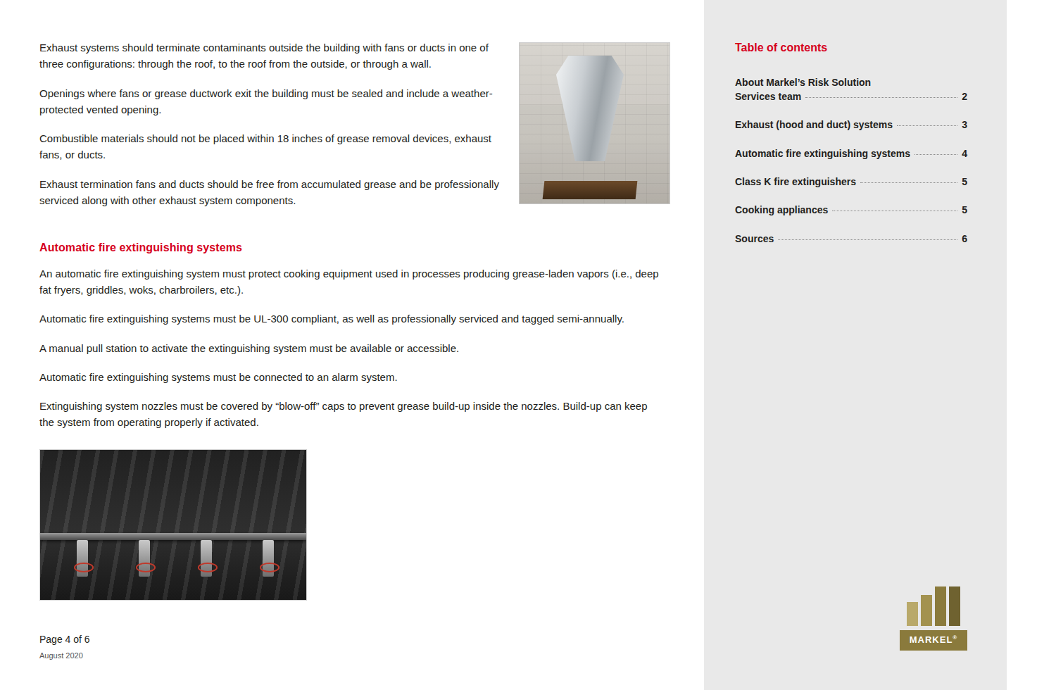Exhaust systems should terminate contaminants outside the building with fans or ducts in one of three configurations: through the roof, to the roof from the outside, or through a wall.
Openings where fans or grease ductwork exit the building must be sealed and include a weather-protected vented opening.
Combustible materials should not be placed within 18 inches of grease removal devices, exhaust fans, or ducts.
Exhaust termination fans and ducts should be free from accumulated grease and be professionally serviced along with other exhaust system components.
Automatic fire extinguishing systems
An automatic fire extinguishing system must protect cooking equipment used in processes producing grease-laden vapors (i.e., deep fat fryers, griddles, woks, charbroilers, etc.).
Automatic fire extinguishing systems must be UL-300 compliant, as well as professionally serviced and tagged semi-annually.
A manual pull station to activate the extinguishing system must be available or accessible.
Automatic fire extinguishing systems must be connected to an alarm system.
Extinguishing system nozzles must be covered by “blow-off” caps to prevent grease build-up inside the nozzles. Build-up can keep the system from operating properly if activated.
Page 4 of 6
August 2020
Table of contents
About Markel’s Risk Solution Services team 2
Exhaust (hood and duct) systems 3
Automatic fire extinguishing systems 4
Class K fire extinguishers 5
Cooking appliances 5
Sources 6
MARKEL®